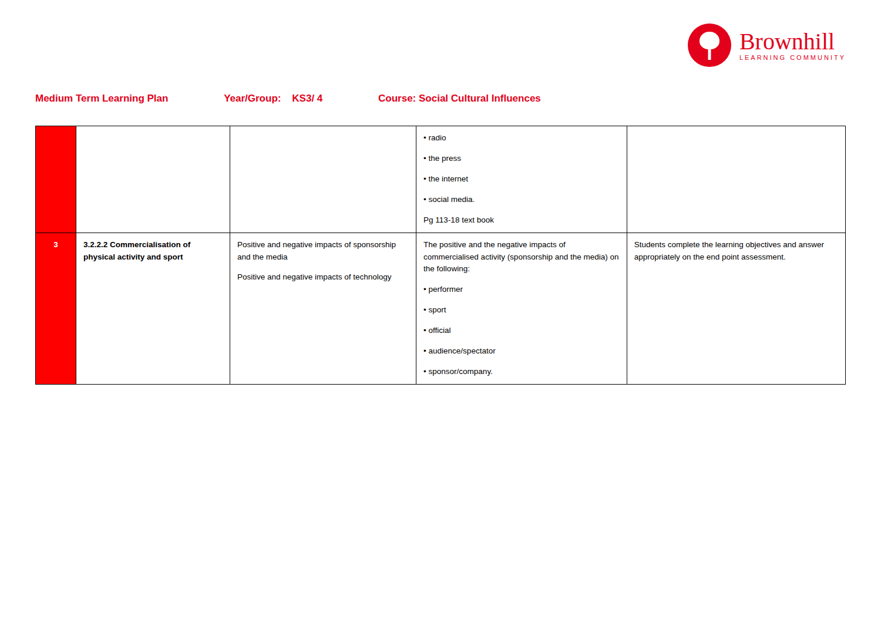Brownhill LEARNING COMMUNITY
Medium Term Learning Plan Year/Group: KS3/ 4 Course: Social Cultural Influences
| | | | • radio • the press • the internet • social media. Pg 113-18 text book | |
| 3 | 3.2.2.2 Commercialisation of physical activity and sport | Positive and negative impacts of sponsorship and the media Positive and negative impacts of technology | The positive and the negative impacts of commercialised activity (sponsorship and the media) on the following: • performer • sport • official • audience/spectator • sponsor/company. | Students complete the learning objectives and answer appropriately on the end point assessment. |